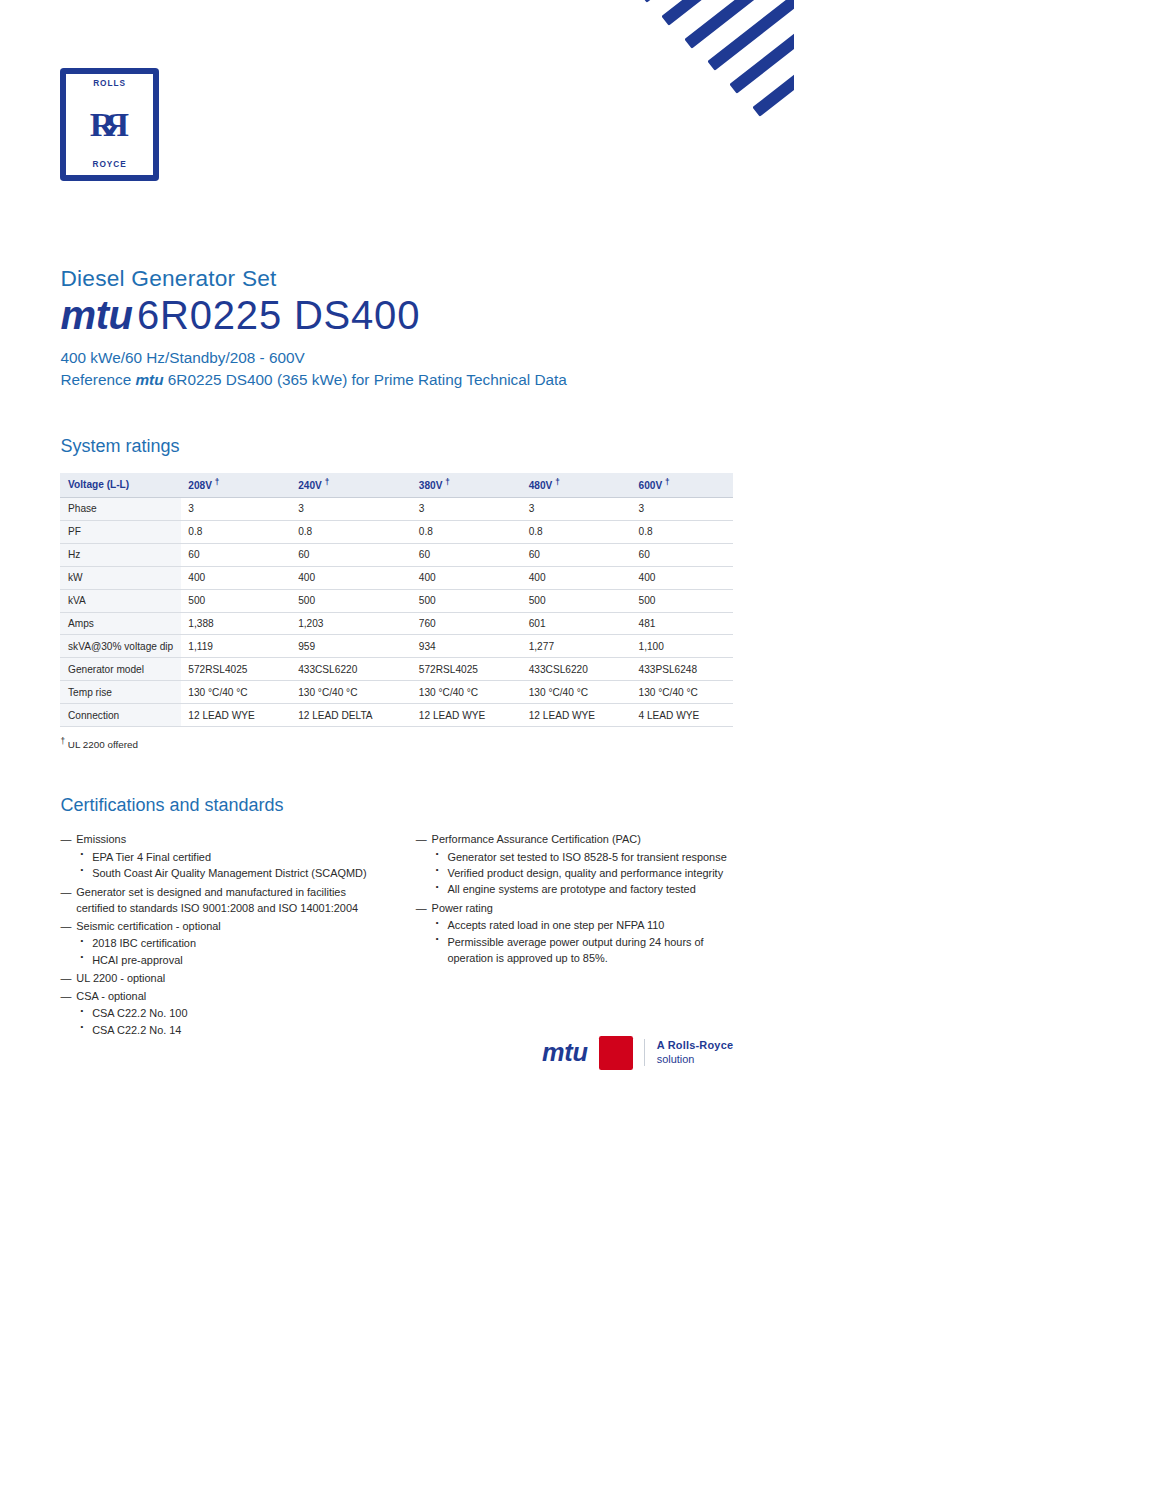Rolls
RR
Royce
Diesel Generator Set
mtu 6R0225 DS400
400 kWe/60 Hz/Standby/208 - 600V
Reference mtu 6R0225 DS400 (365 kWe) for Prime Rating Technical Data
System ratings
| Voltage (L-L) | 208V † | 240V † | 380V † | 480V † | 600V † |
| --- | --- | --- | --- | --- | --- |
| Phase | 3 | 3 | 3 | 3 | 3 |
| PF | 0.8 | 0.8 | 0.8 | 0.8 | 0.8 |
| Hz | 60 | 60 | 60 | 60 | 60 |
| kW | 400 | 400 | 400 | 400 | 400 |
| kVA | 500 | 500 | 500 | 500 | 500 |
| Amps | 1,388 | 1,203 | 760 | 601 | 481 |
| skVA@30% voltage dip | 1,119 | 959 | 934 | 1,277 | 1,100 |
| Generator model | 572RSL4025 | 433CSL6220 | 572RSL4025 | 433CSL6220 | 433PSL6248 |
| Temp rise | 130 °C/40 °C | 130 °C/40 °C | 130 °C/40 °C | 130 °C/40 °C | 130 °C/40 °C |
| Connection | 12 LEAD WYE | 12 LEAD DELTA | 12 LEAD WYE | 12 LEAD WYE | 4 LEAD WYE |
† UL 2200 offered
Certifications and standards
Emissions
EPA Tier 4 Final certified
South Coast Air Quality Management District (SCAQMD)
Generator set is designed and manufactured in facilities certified to standards ISO 9001:2008 and ISO 14001:2004
Seismic certification - optional
2018 IBC certification
HCAI pre-approval
UL 2200 - optional
CSA - optional
CSA C22.2 No. 100
CSA C22.2 No. 14
Performance Assurance Certification (PAC)
Generator set tested to ISO 8528-5 for transient response
Verified product design, quality and performance integrity
All engine systems are prototype and factory tested
Power rating
Accepts rated load in one step per NFPA 110
Permissible average power output during 24 hours of operation is approved up to 85%.
mtu A Rolls-Roycesolution